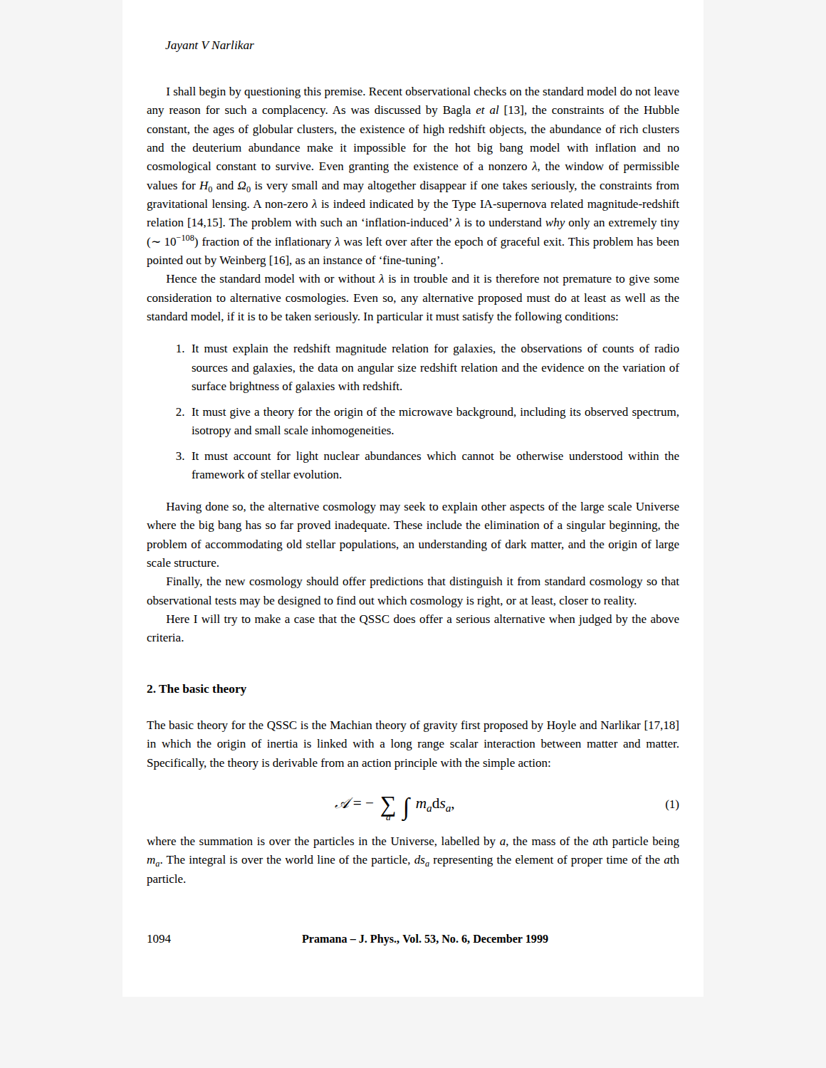Jayant V Narlikar
I shall begin by questioning this premise. Recent observational checks on the standard model do not leave any reason for such a complacency. As was discussed by Bagla et al [13], the constraints of the Hubble constant, the ages of globular clusters, the existence of high redshift objects, the abundance of rich clusters and the deuterium abundance make it impossible for the hot big bang model with inflation and no cosmological constant to survive. Even granting the existence of a nonzero λ, the window of permissible values for H0 and Ω0 is very small and may altogether disappear if one takes seriously, the constraints from gravitational lensing. A non-zero λ is indeed indicated by the Type IA-supernova related magnitude-redshift relation [14,15]. The problem with such an ‘inflation-induced’ λ is to understand why only an extremely tiny (∼ 10−108) fraction of the inflationary λ was left over after the epoch of graceful exit. This problem has been pointed out by Weinberg [16], as an instance of ‘fine-tuning’.
Hence the standard model with or without λ is in trouble and it is therefore not premature to give some consideration to alternative cosmologies. Even so, any alternative proposed must do at least as well as the standard model, if it is to be taken seriously. In particular it must satisfy the following conditions:
It must explain the redshift magnitude relation for galaxies, the observations of counts of radio sources and galaxies, the data on angular size redshift relation and the evidence on the variation of surface brightness of galaxies with redshift.
It must give a theory for the origin of the microwave background, including its observed spectrum, isotropy and small scale inhomogeneities.
It must account for light nuclear abundances which cannot be otherwise understood within the framework of stellar evolution.
Having done so, the alternative cosmology may seek to explain other aspects of the large scale Universe where the big bang has so far proved inadequate. These include the elimination of a singular beginning, the problem of accommodating old stellar populations, an understanding of dark matter, and the origin of large scale structure.
Finally, the new cosmology should offer predictions that distinguish it from standard cosmology so that observational tests may be designed to find out which cosmology is right, or at least, closer to reality.
Here I will try to make a case that the QSSC does offer a serious alternative when judged by the above criteria.
2. The basic theory
The basic theory for the QSSC is the Machian theory of gravity first proposed by Hoyle and Narlikar [17,18] in which the origin of inertia is linked with a long range scalar interaction between matter and matter. Specifically, the theory is derivable from an action principle with the simple action:
𝒜 = − ∑a∫ madsa,
(1)
where the summation is over the particles in the Universe, labelled by a, the mass of the ath particle being ma. The integral is over the world line of the particle, dsa representing the element of proper time of the ath particle.
1094
Pramana – J. Phys., Vol. 53, No. 6, December 1999